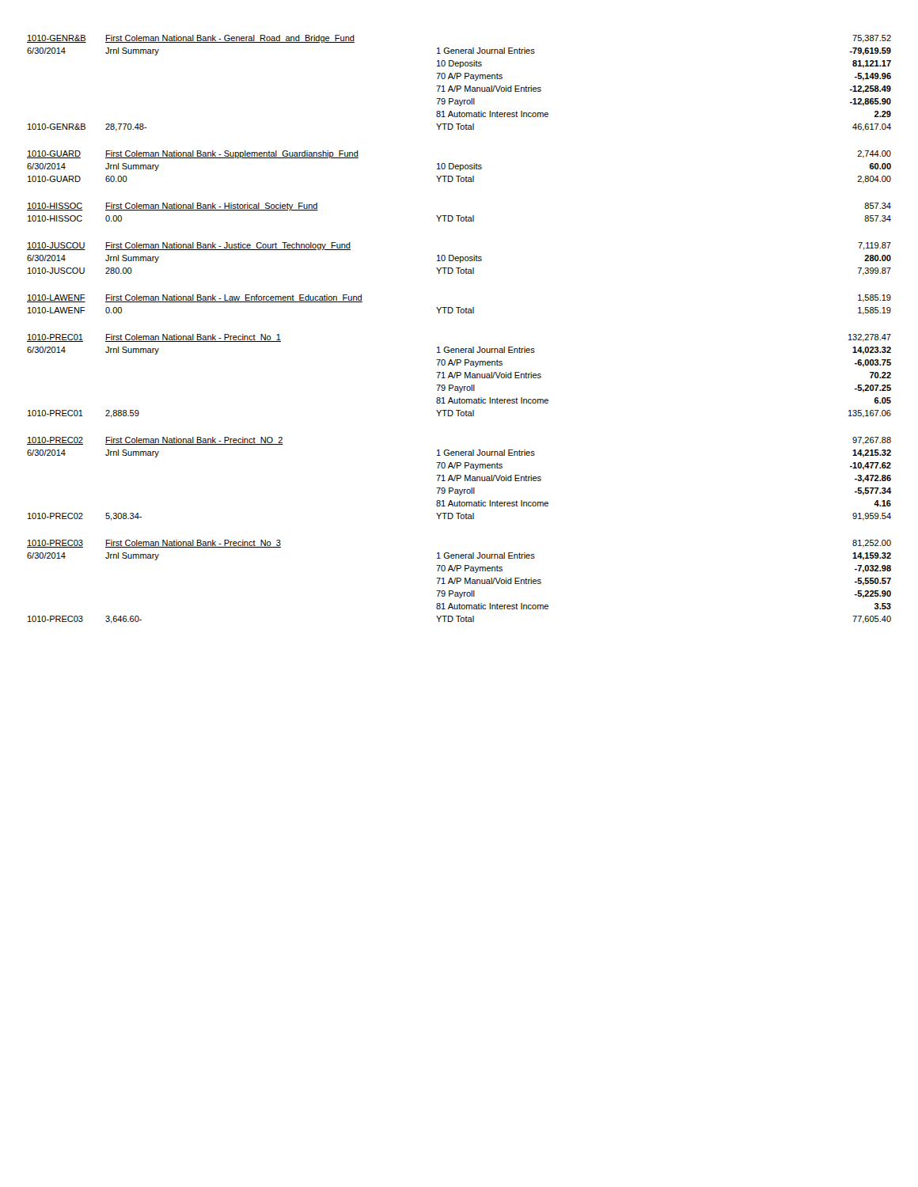| 1010-GENR&B | First Coleman National Bank - General_Road_and_Bridge_Fund | | 75,387.52 |
| 6/30/2014 | Jrnl Summary | 1 General Journal Entries | -79,619.59 |
| | | 10 Deposits | 81,121.17 |
| | | 70 A/P Payments | -5,149.96 |
| | | 71 A/P Manual/Void Entries | -12,258.49 |
| | | 79 Payroll | -12,865.90 |
| | | 81 Automatic Interest Income | 2.29 |
| 1010-GENR&B | 28,770.48- | YTD Total | 46,617.04 |
| 1010-GUARD | First Coleman National Bank - Supplemental_Guardianship_Fund | | 2,744.00 |
| 6/30/2014 | Jrnl Summary | 10 Deposits | 60.00 |
| 1010-GUARD | 60.00 | YTD Total | 2,804.00 |
| 1010-HISSOC | First Coleman National Bank - Historical_Society_Fund | | 857.34 |
| 1010-HISSOC | 0.00 | YTD Total | 857.34 |
| 1010-JUSCOU | First Coleman National Bank - Justice_Court_Technology_Fund | | 7,119.87 |
| 6/30/2014 | Jrnl Summary | 10 Deposits | 280.00 |
| 1010-JUSCOU | 280.00 | YTD Total | 7,399.87 |
| 1010-LAWENF | First Coleman National Bank - Law_Enforcement_Education_Fund | | 1,585.19 |
| 1010-LAWENF | 0.00 | YTD Total | 1,585.19 |
| 1010-PREC01 | First Coleman National Bank - Precinct_No_1 | | 132,278.47 |
| 6/30/2014 | Jrnl Summary | 1 General Journal Entries | 14,023.32 |
| | | 70 A/P Payments | -6,003.75 |
| | | 71 A/P Manual/Void Entries | 70.22 |
| | | 79 Payroll | -5,207.25 |
| | | 81 Automatic Interest Income | 6.05 |
| 1010-PREC01 | 2,888.59 | YTD Total | 135,167.06 |
| 1010-PREC02 | First Coleman National Bank - Precinct_NO_2 | | 97,267.88 |
| 6/30/2014 | Jrnl Summary | 1 General Journal Entries | 14,215.32 |
| | | 70 A/P Payments | -10,477.62 |
| | | 71 A/P Manual/Void Entries | -3,472.86 |
| | | 79 Payroll | -5,577.34 |
| | | 81 Automatic Interest Income | 4.16 |
| 1010-PREC02 | 5,308.34- | YTD Total | 91,959.54 |
| 1010-PREC03 | First Coleman National Bank - Precinct_No_3 | | 81,252.00 |
| 6/30/2014 | Jrnl Summary | 1 General Journal Entries | 14,159.32 |
| | | 70 A/P Payments | -7,032.98 |
| | | 71 A/P Manual/Void Entries | -5,550.57 |
| | | 79 Payroll | -5,225.90 |
| | | 81 Automatic Interest Income | 3.53 |
| 1010-PREC03 | 3,646.60- | YTD Total | 77,605.40 |